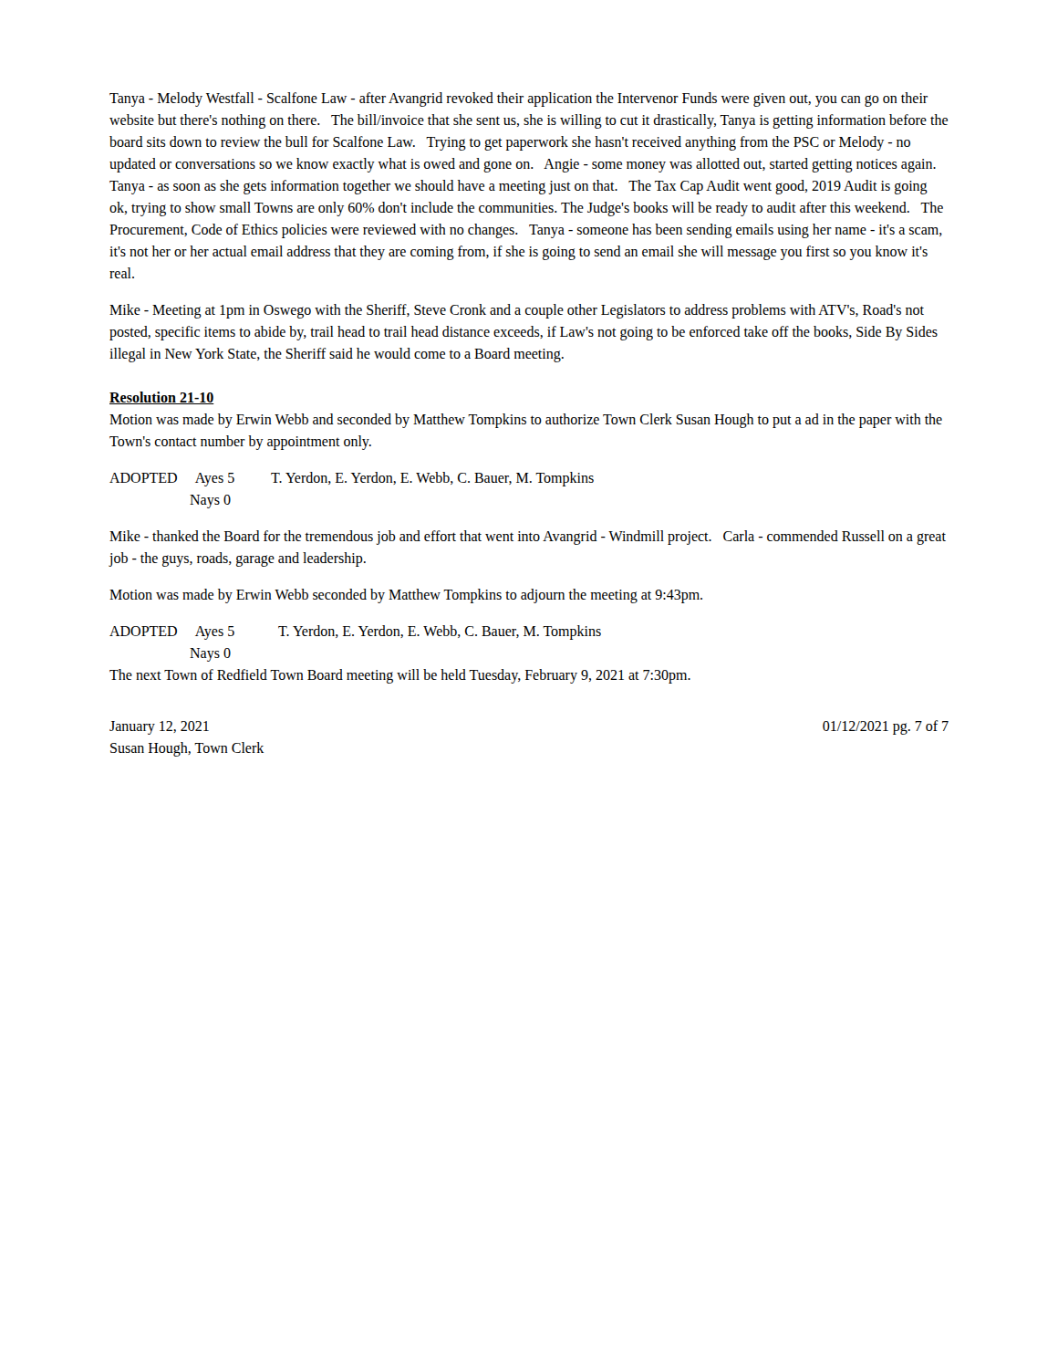Tanya - Melody Westfall - Scalfone Law - after Avangrid revoked their application the Intervenor Funds were given out, you can go on their website but there's nothing on there. The bill/invoice that she sent us, she is willing to cut it drastically, Tanya is getting information before the board sits down to review the bull for Scalfone Law. Trying to get paperwork she hasn't received anything from the PSC or Melody - no updated or conversations so we know exactly what is owed and gone on. Angie - some money was allotted out, started getting notices again. Tanya - as soon as she gets information together we should have a meeting just on that. The Tax Cap Audit went good, 2019 Audit is going ok, trying to show small Towns are only 60% don't include the communities. The Judge's books will be ready to audit after this weekend. The Procurement, Code of Ethics policies were reviewed with no changes. Tanya - someone has been sending emails using her name - it's a scam, it's not her or her actual email address that they are coming from, if she is going to send an email she will message you first so you know it's real.
Mike - Meeting at 1pm in Oswego with the Sheriff, Steve Cronk and a couple other Legislators to address problems with ATV's, Road's not posted, specific items to abide by, trail head to trail head distance exceeds, if Law's not going to be enforced take off the books, Side By Sides illegal in New York State, the Sheriff said he would come to a Board meeting.
Resolution 21-10
Motion was made by Erwin Webb and seconded by Matthew Tompkins to authorize Town Clerk Susan Hough to put a ad in the paper with the Town's contact number by appointment only.
ADOPTED Ayes 5 T. Yerdon, E. Yerdon, E. Webb, C. Bauer, M. Tompkins
Nays 0
Mike - thanked the Board for the tremendous job and effort that went into Avangrid - Windmill project. Carla - commended Russell on a great job - the guys, roads, garage and leadership.
Motion was made by Erwin Webb seconded by Matthew Tompkins to adjourn the meeting at 9:43pm.
ADOPTED Ayes 5 T. Yerdon, E. Yerdon, E. Webb, C. Bauer, M. Tompkins
Nays 0
The next Town of Redfield Town Board meeting will be held Tuesday, February 9, 2021 at 7:30pm.
January 12, 2021
Susan Hough, Town Clerk
01/12/2021 pg. 7 of 7